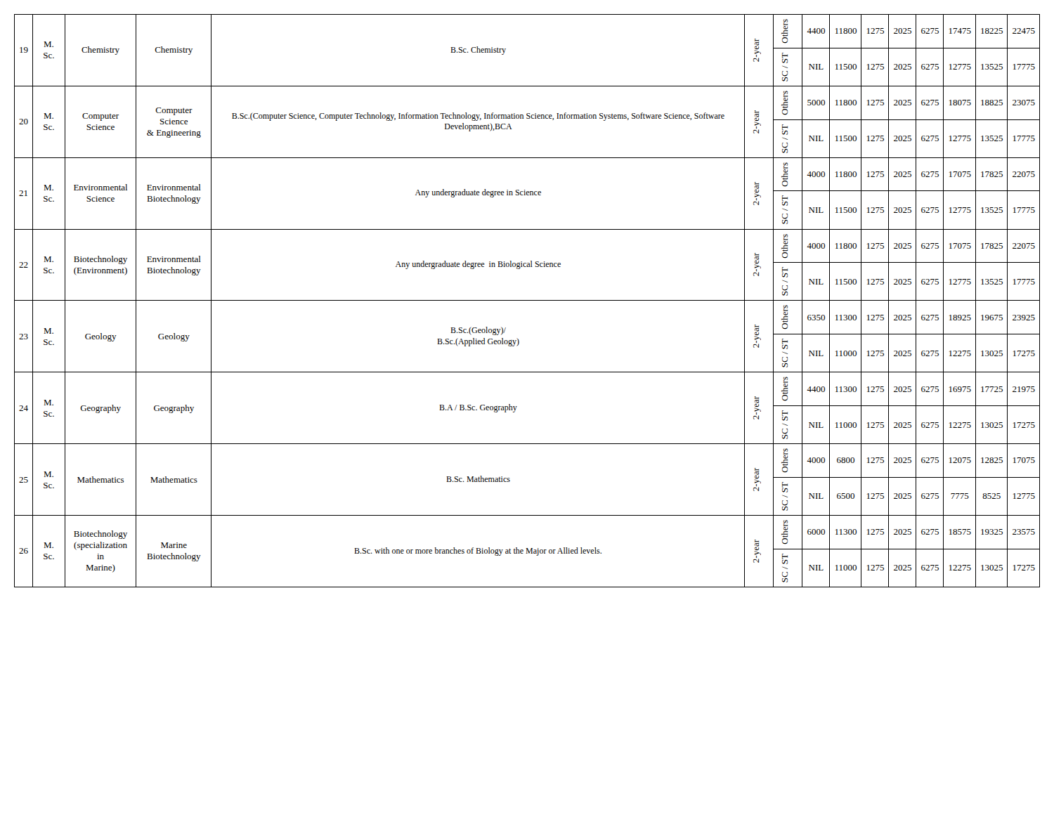| 19 | M. Sc. | Chemistry | Chemistry | B.Sc. Chemistry | 2-year | Others | 4400 | 11800 | 1275 | 2025 | 6275 | 17475 | 18225 | 22475 |
| SC / ST | NIL | 11500 | 1275 | 2025 | 6275 | 12775 | 13525 | 17775 |
| 20 | M. Sc. | Computer Science | Computer Science & Engineering | B.Sc.(Computer Science, Computer Technology, Information Technology, Information Science, Information Systems, Software Science, Software Development),BCA | 2-year | Others | 5000 | 11800 | 1275 | 2025 | 6275 | 18075 | 18825 | 23075 |
| SC / ST | NIL | 11500 | 1275 | 2025 | 6275 | 12775 | 13525 | 17775 |
| 21 | M. Sc. | Environmental Science | Environmental Biotechnology | Any undergraduate degree in Science | 2-year | Others | 4000 | 11800 | 1275 | 2025 | 6275 | 17075 | 17825 | 22075 |
| SC / ST | NIL | 11500 | 1275 | 2025 | 6275 | 12775 | 13525 | 17775 |
| 22 | M. Sc. | Biotechnology (Environment) | Environmental Biotechnology | Any undergraduate degree in Biological Science | 2-year | Others | 4000 | 11800 | 1275 | 2025 | 6275 | 17075 | 17825 | 22075 |
| SC / ST | NIL | 11500 | 1275 | 2025 | 6275 | 12775 | 13525 | 17775 |
| 23 | M. Sc. | Geology | Geology | B.Sc.(Geology)/ B.Sc.(Applied Geology) | 2-year | Others | 6350 | 11300 | 1275 | 2025 | 6275 | 18925 | 19675 | 23925 |
| SC / ST | NIL | 11000 | 1275 | 2025 | 6275 | 12275 | 13025 | 17275 |
| 24 | M. Sc. | Geography | Geography | B.A / B.Sc. Geography | 2-year | Others | 4400 | 11300 | 1275 | 2025 | 6275 | 16975 | 17725 | 21975 |
| SC / ST | NIL | 11000 | 1275 | 2025 | 6275 | 12275 | 13025 | 17275 |
| 25 | M. Sc. | Mathematics | Mathematics | B.Sc. Mathematics | 2-year | Others | 4000 | 6800 | 1275 | 2025 | 6275 | 12075 | 12825 | 17075 |
| SC / ST | NIL | 6500 | 1275 | 2025 | 6275 | 7775 | 8525 | 12775 |
| 26 | M. Sc. | Biotechnology (specialization in Marine) | Marine Biotechnology | B.Sc. with one or more branches of Biology at the Major or Allied levels. | 2-year | Others | 6000 | 11300 | 1275 | 2025 | 6275 | 18575 | 19325 | 23575 |
| SC / ST | NIL | 11000 | 1275 | 2025 | 6275 | 12275 | 13025 | 17275 |